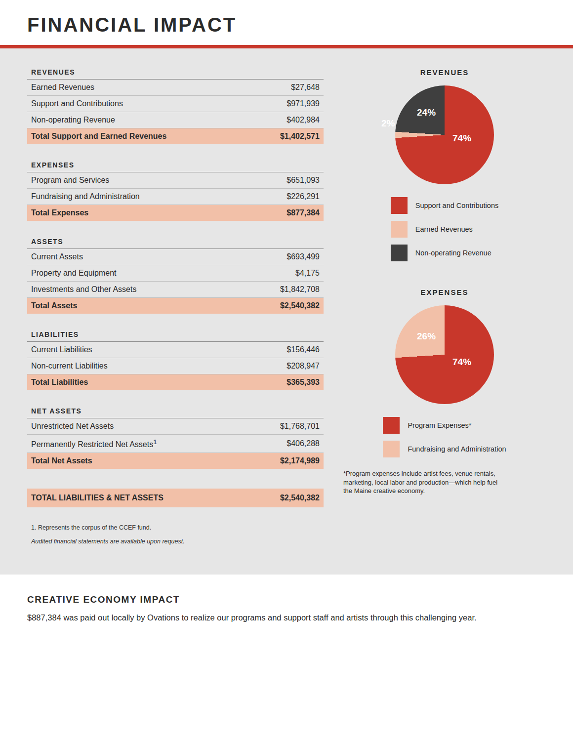FINANCIAL IMPACT
REVENUES
| Earned Revenues | $27,648 |
| Support and Contributions | $971,939 |
| Non-operating Revenue | $402,984 |
| Total Support and Earned Revenues | $1,402,571 |
EXPENSES
| Program and Services | $651,093 |
| Fundraising and Administration | $226,291 |
| Total Expenses | $877,384 |
ASSETS
| Current Assets | $693,499 |
| Property and Equipment | $4,175 |
| Investments and Other Assets | $1,842,708 |
| Total Assets | $2,540,382 |
LIABILITIES
| Current Liabilities | $156,446 |
| Non-current Liabilities | $208,947 |
| Total Liabilities | $365,393 |
NET ASSETS
| Unrestricted Net Assets | $1,768,701 |
| Permanently Restricted Net Assets 1 | $406,288 |
| Total Net Assets | $2,174,989 |
| TOTAL LIABILITIES & NET ASSETS | $2,540,382 |
1. Represents the corpus of the CCEF fund.
Audited financial statements are available upon request.
REVENUES
74% 24% 2%
Support and Contributions
Earned Revenues
Non-operating Revenue
EXPENSES
74% 26%
Program Expenses*
Fundraising and Administration
*Program expenses include artist fees, venue rentals, marketing, local labor and production—which help fuel the Maine creative economy.
CREATIVE ECONOMY IMPACT
$887,384 was paid out locally by Ovations to realize our programs and support staff and artists through this challenging year.